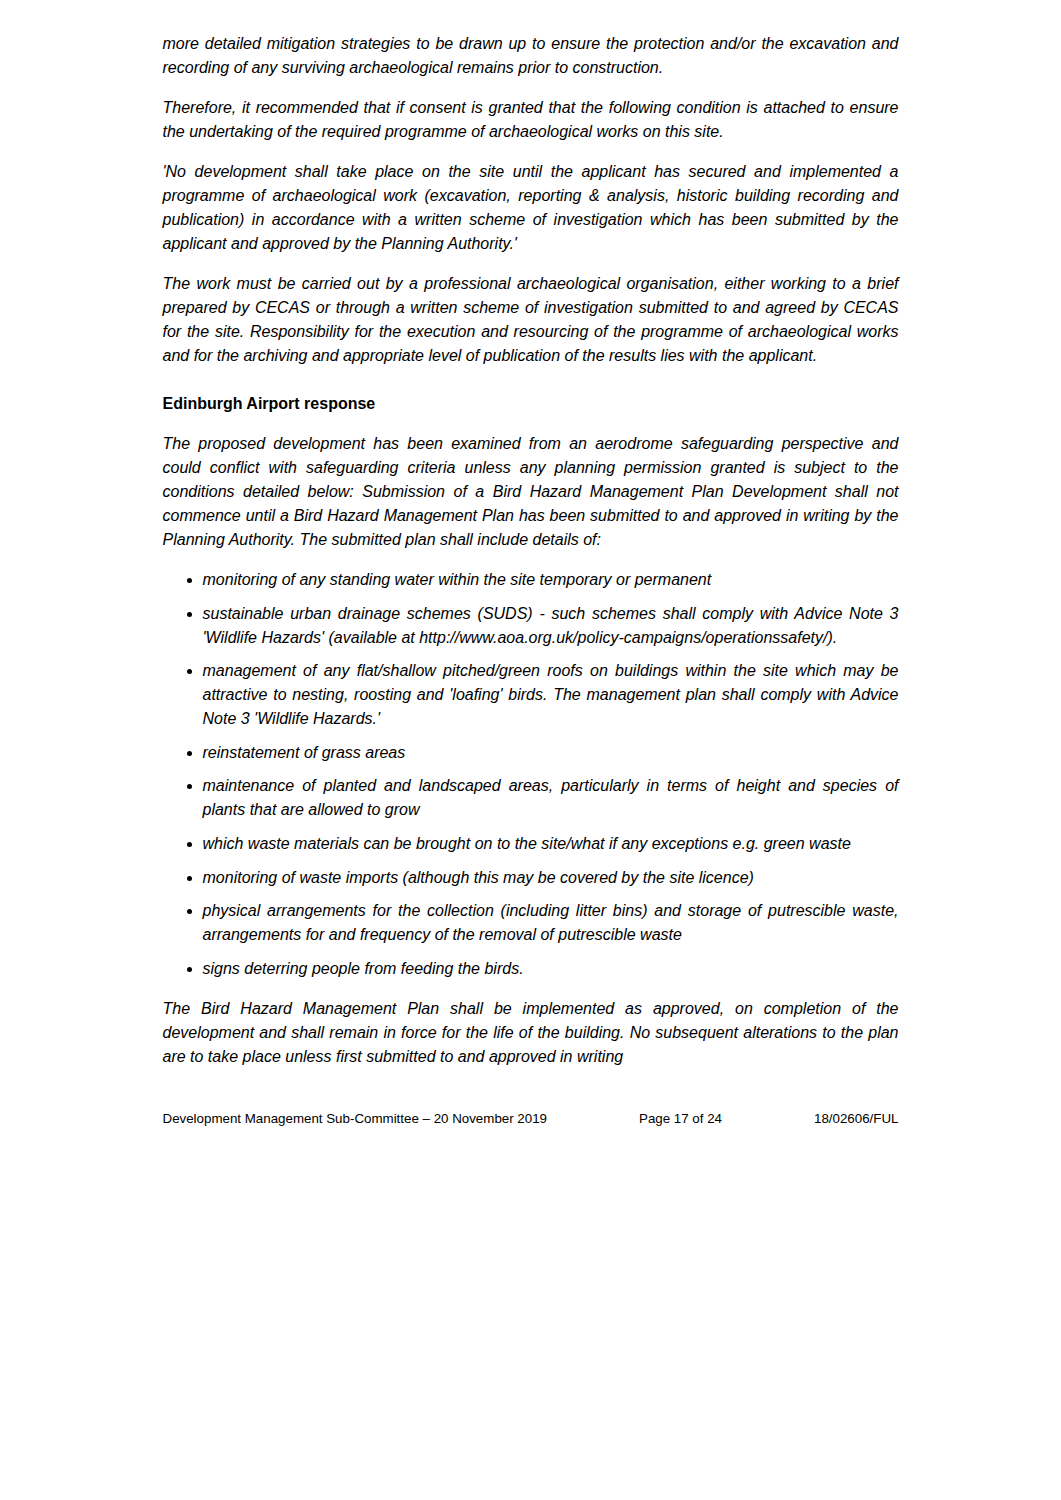more detailed mitigation strategies to be drawn up to ensure the protection and/or the excavation and recording of any surviving archaeological remains prior to construction.
Therefore, it recommended that if consent is granted that the following condition is attached to ensure the undertaking of the required programme of archaeological works on this site.
'No development shall take place on the site until the applicant has secured and implemented a programme of archaeological work (excavation, reporting & analysis, historic building recording and publication) in accordance with a written scheme of investigation which has been submitted by the applicant and approved by the Planning Authority.'
The work must be carried out by a professional archaeological organisation, either working to a brief prepared by CECAS or through a written scheme of investigation submitted to and agreed by CECAS for the site. Responsibility for the execution and resourcing of the programme of archaeological works and for the archiving and appropriate level of publication of the results lies with the applicant.
Edinburgh Airport response
The proposed development has been examined from an aerodrome safeguarding perspective and could conflict with safeguarding criteria unless any planning permission granted is subject to the conditions detailed below: Submission of a Bird Hazard Management Plan Development shall not commence until a Bird Hazard Management Plan has been submitted to and approved in writing by the Planning Authority. The submitted plan shall include details of:
monitoring of any standing water within the site temporary or permanent
sustainable urban drainage schemes (SUDS) - such schemes shall comply with Advice Note 3 'Wildlife Hazards' (available at http://www.aoa.org.uk/policy-campaigns/operationssafety/).
management of any flat/shallow pitched/green roofs on buildings within the site which may be attractive to nesting, roosting and 'loafing' birds. The management plan shall comply with Advice Note 3 'Wildlife Hazards.'
reinstatement of grass areas
maintenance of planted and landscaped areas, particularly in terms of height and species of plants that are allowed to grow
which waste materials can be brought on to the site/what if any exceptions e.g. green waste
monitoring of waste imports (although this may be covered by the site licence)
physical arrangements for the collection (including litter bins) and storage of putrescible waste, arrangements for and frequency of the removal of putrescible waste
signs deterring people from feeding the birds.
The Bird Hazard Management Plan shall be implemented as approved, on completion of the development and shall remain in force for the life of the building. No subsequent alterations to the plan are to take place unless first submitted to and approved in writing
Development Management Sub-Committee – 20 November 2019 Page 17 of 24 18/02606/FUL